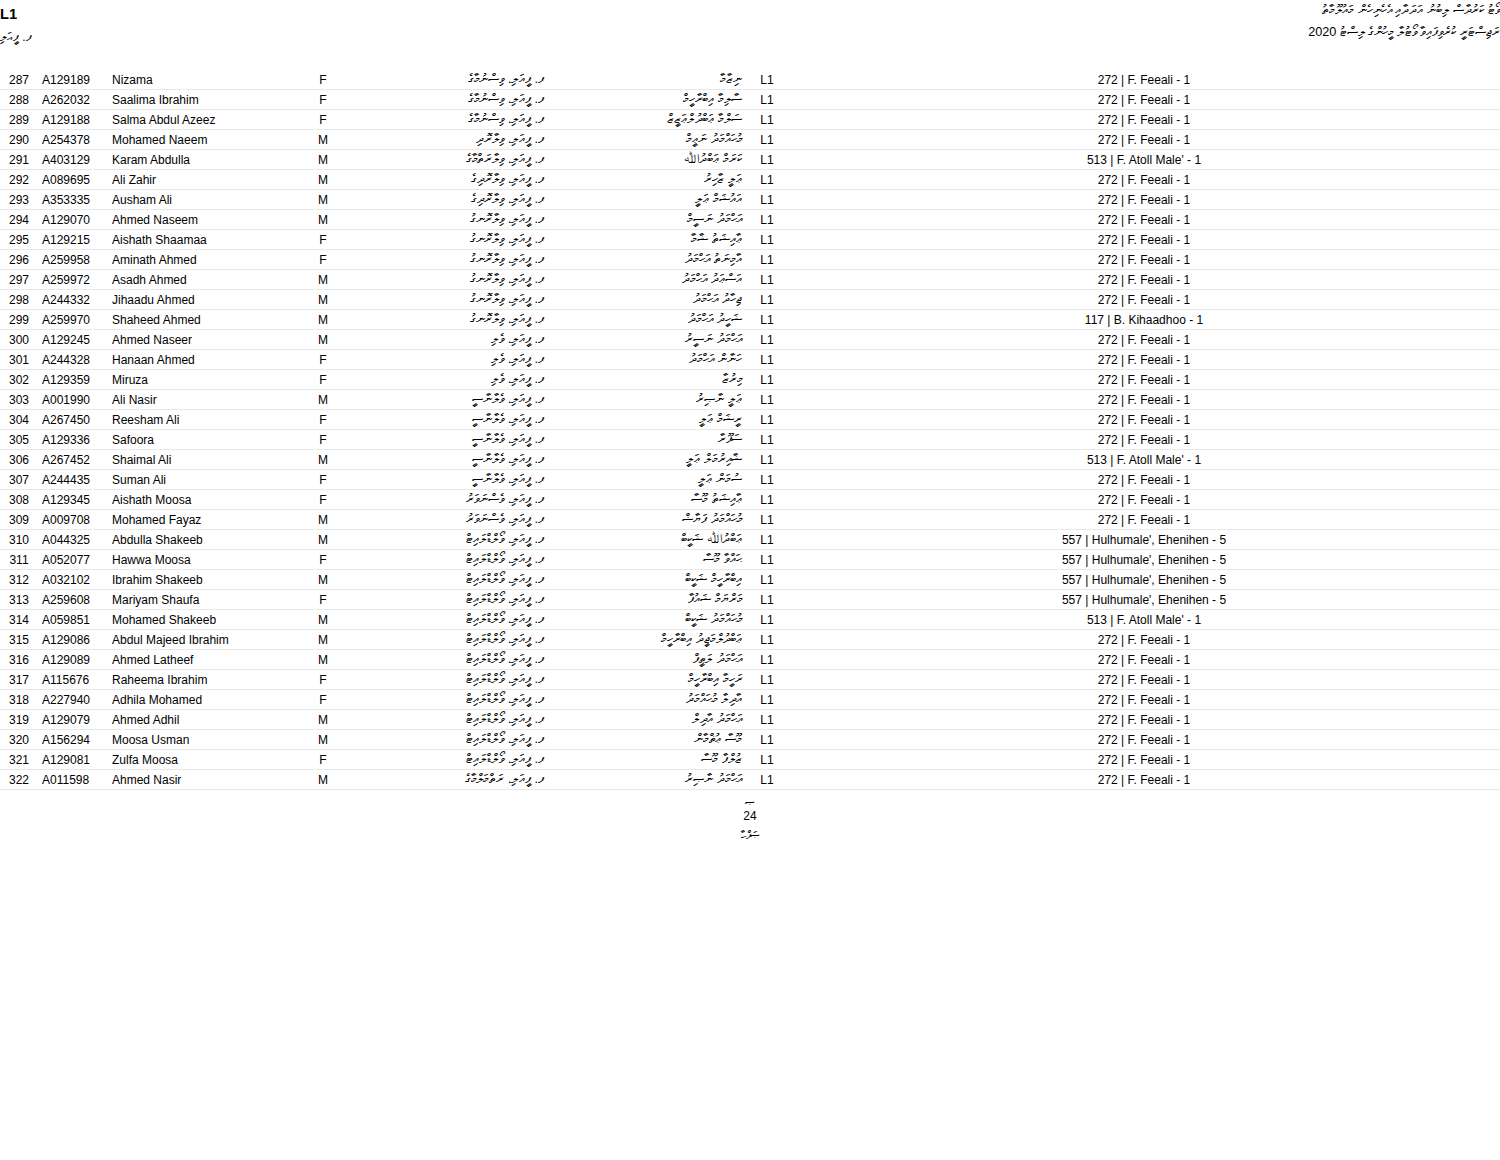L1
ވޯޓު ކަރުދާސް ލިބުނު އަދަދާއި އެހެނިހެން މައުލޫމާތު
ރަޖިސްޓަރީ ކުރެވިފައިވާ ވޯޓުލާ މީހުންގެ ލިސްޓު 2020
ފ. ފީއަލި
| 287 | A129189 | Nizama | F | ފ. ފީއަލި، ވިސްނުމާގެ | ނިޒާމާ | L1 | 272 / F. Feeali - 1 |
| 288 | A262032 | Saalima Ibrahim | F | ފ. ފީއަލި، ވިސްނުމާގެ | ސާލިމާ އިބްރާހީމް | L1 | 272 / F. Feeali - 1 |
| 289 | A129188 | Salma Abdul Azeez | F | ފ. ފީއަލި، ވިސްނުމާގެ | ސަލްމާ ޢަބްދުލްޢަޒީޒް | L1 | 272 / F. Feeali - 1 |
| 290 | A254378 | Mohamed Naeem | M | ފ. ފީއަލި، ވިލާރޮދި | މުޙައްމަދު ނަޢީމް | L1 | 272 / F. Feeali - 1 |
| 291 | A403129 | Karam Abdulla | M | ފ. ފީއަލި، ވިލާރަތްމާގެ | ކަރަމް ޢަބްދުﷲ | L1 | 513 / F. Atoll Male' - 1 |
| 292 | A089695 | Ali Zahir | M | ފ. ފީއަލި، ވިލާރޮދިގެ | ޢަލީ ޒާހިރު | L1 | 272 / F. Feeali - 1 |
| 293 | A353335 | Ausham Ali | M | ފ. ފީއަލި، ވިލާރޮދިގެ | އައުޝަމް ޢަލީ | L1 | 272 / F. Feeali - 1 |
| 294 | A129070 | Ahmed Naseem | M | ފ. ފީއަލި، ވިލާރޮނގު | އަޙްމަދު ނަސީމް | L1 | 272 / F. Feeali - 1 |
| 295 | A129215 | Aishath Shaamaa | F | ފ. ފީއަލި، ވިލާރޮނގު | ޢާއިޝަތު ޝާމާ | L1 | 272 / F. Feeali - 1 |
| 296 | A259958 | Aminath Ahmed | F | ފ. ފީއަލި، ވިލާރޮނގު | އާމިނަތު އަޙްމަދު | L1 | 272 / F. Feeali - 1 |
| 297 | A259972 | Asadh Ahmed | M | ފ. ފީއަލި، ވިލާރޮނގު | އަސްޢަދު އަޙްމަދު | L1 | 272 / F. Feeali - 1 |
| 298 | A244332 | Jihaadu Ahmed | M | ފ. ފީއަލި، ވިލާރޮނގު | ޖިހާދު އަޙްމަދު | L1 | 272 / F. Feeali - 1 |
| 299 | A259970 | Shaheed Ahmed | M | ފ. ފީއަލި، ވިލާރޮނގު | ޝަހީދު އަޙްމަދު | L1 | 117 / B. Kihaadhoo - 1 |
| 300 | A129245 | Ahmed Naseer | M | ފ. ފީއަލި، ވެލި | އަޙްމަދު ނަސީރު | L1 | 272 / F. Feeali - 1 |
| 301 | A244328 | Hanaan Ahmed | F | ފ. ފީއަލި، ވެލި | ހަނާން އަޙްމަދު | L1 | 272 / F. Feeali - 1 |
| 302 | A129359 | Miruza | F | ފ. ފީއަލި، ވެލި | މިރުޒާ | L1 | 272 / F. Feeali - 1 |
| 303 | A001990 | Ali Nasir | M | ފ. ފީއަލި، ވެލާނާސީ | ޢަލީ ނާޞިރު | L1 | 272 / F. Feeali - 1 |
| 304 | A267450 | Reesham Ali | F | ފ. ފީއަލި، ވެލާނާސީ | ރީޝަމް ޢަލީ | L1 | 272 / F. Feeali - 1 |
| 305 | A129336 | Safoora | F | ފ. ފީއަލި، ވެލާނާސީ | ސަފޫރާ | L1 | 272 / F. Feeali - 1 |
| 306 | A267452 | Shaimal Ali | M | ފ. ފީއަލި، ވެލާނާސީ | ޝާއިރުމަލް ޢަލީ | L1 | 513 / F. Atoll Male' - 1 |
| 307 | A244435 | Suman Ali | F | ފ. ފީއަލި، ވެލާނާސީ | ސުމަން ޢަލީ | L1 | 272 / F. Feeali - 1 |
| 308 | A129345 | Aishath Moosa | F | ފ. ފީއަލި، ވެސްނަވަރު | ޢާއިޝަތު މޫސާ | L1 | 272 / F. Feeali - 1 |
| 309 | A009708 | Mohamed Fayaz | M | ފ. ފީއަލި، ވެސްނަވަރު | މުޙައްމަދު ފަޔާޟް | L1 | 272 / F. Feeali - 1 |
| 310 | A044325 | Abdulla Shakeeb | M | ފ. ފީއަލި، ވޯލްޑްލައިޓް | ޢަބްދުﷲ ޝަކީބް | L1 | 557 / Hulhumale', Ehenihen - 5 |
| 311 | A052077 | Hawwa Moosa | F | ފ. ފީއަލި، ވޯލްޑްލައިޓް | ޙައްވާ މޫސާ | L1 | 557 / Hulhumale', Ehenihen - 5 |
| 312 | A032102 | Ibrahim Shakeeb | M | ފ. ފީއަލި، ވޯލްޑްލައިޓް | އިބްރާހީމް ޝަކީބް | L1 | 557 / Hulhumale', Ehenihen - 5 |
| 313 | A259608 | Mariyam Shaufa | F | ފ. ފީއަލި، ވޯލްޑްލައިޓް | މަރްޔަމް ޝައުފާ | L1 | 557 / Hulhumale', Ehenihen - 5 |
| 314 | A059851 | Mohamed Shakeeb | M | ފ. ފީއަލި، ވޯލްޑްލައިޓް | މުޙައްމަދު ޝަކީބް | L1 | 513 / F. Atoll Male' - 1 |
| 315 | A129086 | Abdul Majeed Ibrahim | M | ފ. ފީއަލި، ވޯލްޑްލައިޓް | ޢަބްދުލްމަޖީދު އިބްރާހީމް | L1 | 272 / F. Feeali - 1 |
| 316 | A129089 | Ahmed Latheef | M | ފ. ފީއަލި، ވޯލްޑްލައިޓް | އަޙްމަދު ލަޠީފް | L1 | 272 / F. Feeali - 1 |
| 317 | A115676 | Raheema Ibrahim | F | ފ. ފީއަލި، ވޯލްޑްލައިޓް | ރަހީމާ އިބްރާހީމް | L1 | 272 / F. Feeali - 1 |
| 318 | A227940 | Adhila Mohamed | F | ފ. ފީއަލި، ވޯލްޑްލައިޓް | އާދިލާ މުޙައްމަދު | L1 | 272 / F. Feeali - 1 |
| 319 | A129079 | Ahmed Adhil | M | ފ. ފީއަލި، ވޯލްޑްލައިޓް | އަޙްމަދު އާދިލް | L1 | 272 / F. Feeali - 1 |
| 320 | A156294 | Moosa Usman | M | ފ. ފީއަލި، ވޯލްޑްލައިޓް | މޫސާ ޢުޘްމާން | L1 | 272 / F. Feeali - 1 |
| 321 | A129081 | Zulfa Moosa | F | ފ. ފީއަލި، ވޯލްޑްލައިޓް | ޒުލްފާ މޫސާ | L1 | 272 / F. Feeali - 1 |
| 322 | A011598 | Ahmed Nasir | M | ފ. ފީއަލި، ރަތްމަލްމާގެ | އަޙްމަދު ނާޞިރު | L1 | 272 / F. Feeali - 1 |
ޞ
24
ޞަފްޙާ